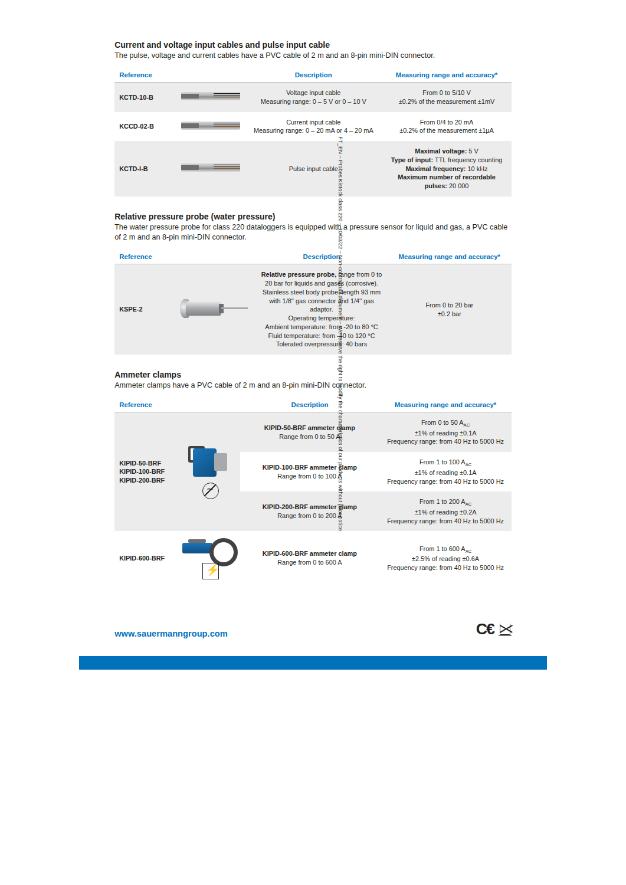Current and voltage input cables and pulse input cable
The pulse, voltage and current cables have a PVC cable of 2 m and an 8-pin mini-DIN connector.
| Reference | | Description | Measuring range and accuracy* |
| --- | --- | --- | --- |
| KCTD-10-B | | Voltage input cable Measuring range: 0 – 5 V or 0 – 10 V | From 0 to 5/10 V ±0.2% of the measurement ±1mV |
| KCCD-02-B | | Current input cable Measuring range: 0 – 20 mA or 4 – 20 mA | From 0/4 to 20 mA ±0.2% of the measurement ±1µA |
| KCTD-I-B | | Pulse input cable | Maximal voltage: 5 V Type of input: TTL frequency counting Maximal frequency: 10 kHz Maximum number of recordable pulses: 20 000 |
Relative pressure probe (water pressure)
The water pressure probe for class 220 dataloggers is equipped with a pressure sensor for liquid and gas, a PVC cable of 2 m and an 8-pin mini-DIN connector.
| Reference | | Description | Measuring range and accuracy* |
| --- | --- | --- | --- |
| KSPE-2 | | Relative pressure probe, range from 0 to 20 bar for liquids and gases (corrosive). Stainless steel body probe, length 93 mm with 1/8'' gas connector and 1/4'' gas adaptor. Operating temperature: Ambient temperature: from -20 to 80 °C Fluid temperature: from -40 to 120 °C Tolerated overpressure: 40 bars | From 0 to 20 bar ±0.2 bar |
Ammeter clamps
Ammeter clamps have a PVC cable of 2 m and an 8-pin mini-DIN connector.
| Reference | | Description | Measuring range and accuracy* |
| --- | --- | --- | --- |
| KIPID-50-BRF KIPID-100-BRF KIPID-200-BRF | | KIPID-50-BRF ammeter clamp Range from 0 to 50 A | From 0 to 50 A AC ±1% of reading ±0.1A Frequency range: from 40 Hz to 5000 Hz |
| KIPID-100-BRF ammeter clamp Range from 0 to 100 A | From 1 to 100 A AC ±1% of reading ±0.1A Frequency range: from 40 Hz to 5000 Hz |
| KIPID-200-BRF ammeter clamp Range from 0 to 200 A | From 1 to 200 A AC ±1% of reading ±0.2A Frequency range: from 40 Hz to 5000 Hz |
| KIPID-600-BRF | | KIPID-600-BRF ammeter clamp Range from 0 to 600 A | From 1 to 600 A AC ±2.5% of reading ±0.6A Frequency range: from 40 Hz to 5000 Hz |
*All accuracies indicated in this document were stated in laboratory conditions and can be guaranteed for measurements carried out in the same conditions, or carried out with compensation.
FT_EN – Probes Kistock class 220 – 10/03/22 – Non-contractual document – We reserve the right to modify the characteristics of our products without prior notice.
www.sauermanngroup.com
C€